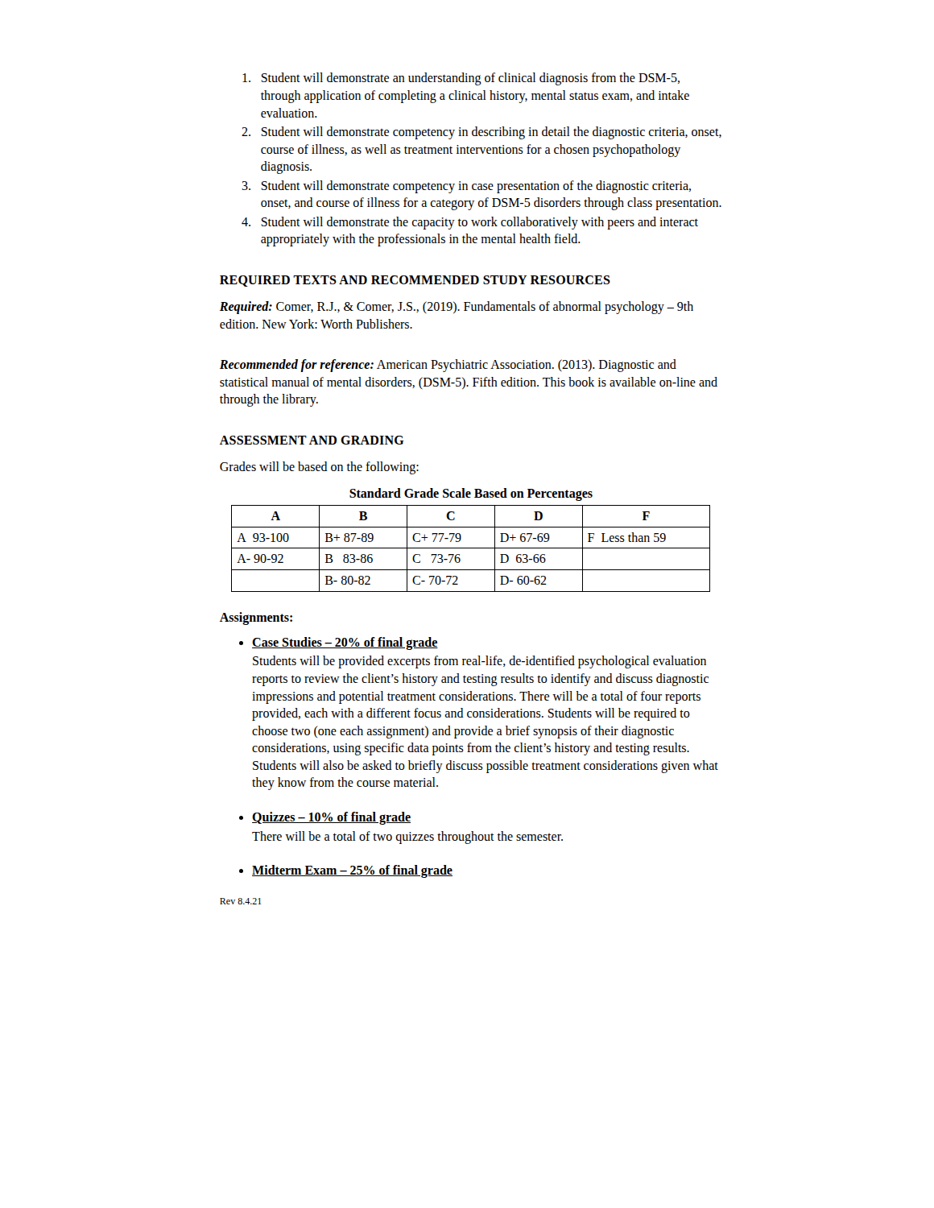Student will demonstrate an understanding of clinical diagnosis from the DSM-5, through application of completing a clinical history, mental status exam, and intake evaluation.
Student will demonstrate competency in describing in detail the diagnostic criteria, onset, course of illness, as well as treatment interventions for a chosen psychopathology diagnosis.
Student will demonstrate competency in case presentation of the diagnostic criteria, onset, and course of illness for a category of DSM-5 disorders through class presentation.
Student will demonstrate the capacity to work collaboratively with peers and interact appropriately with the professionals in the mental health field.
REQUIRED TEXTS AND RECOMMENDED STUDY RESOURCES
Required: Comer, R.J., & Comer, J.S., (2019). Fundamentals of abnormal psychology – 9th edition. New York: Worth Publishers.
Recommended for reference: American Psychiatric Association. (2013). Diagnostic and statistical manual of mental disorders, (DSM-5). Fifth edition. This book is available on-line and through the library.
ASSESSMENT AND GRADING
Grades will be based on the following:
Standard Grade Scale Based on Percentages
| A | B | C | D | F |
| --- | --- | --- | --- | --- |
| A 93-100 | B+ 87-89 | C+ 77-79 | D+ 67-69 | F Less than 59 |
| A- 90-92 | B 83-86 | C 73-76 | D 63-66 | |
| | B- 80-82 | C- 70-72 | D- 60-62 | |
Assignments:
Case Studies – 20% of final grade
Students will be provided excerpts from real-life, de-identified psychological evaluation reports to review the client’s history and testing results to identify and discuss diagnostic impressions and potential treatment considerations. There will be a total of four reports provided, each with a different focus and considerations. Students will be required to choose two (one each assignment) and provide a brief synopsis of their diagnostic considerations, using specific data points from the client’s history and testing results. Students will also be asked to briefly discuss possible treatment considerations given what they know from the course material.
Quizzes – 10% of final grade
There will be a total of two quizzes throughout the semester.
Midterm Exam – 25% of final grade
Rev 8.4.21